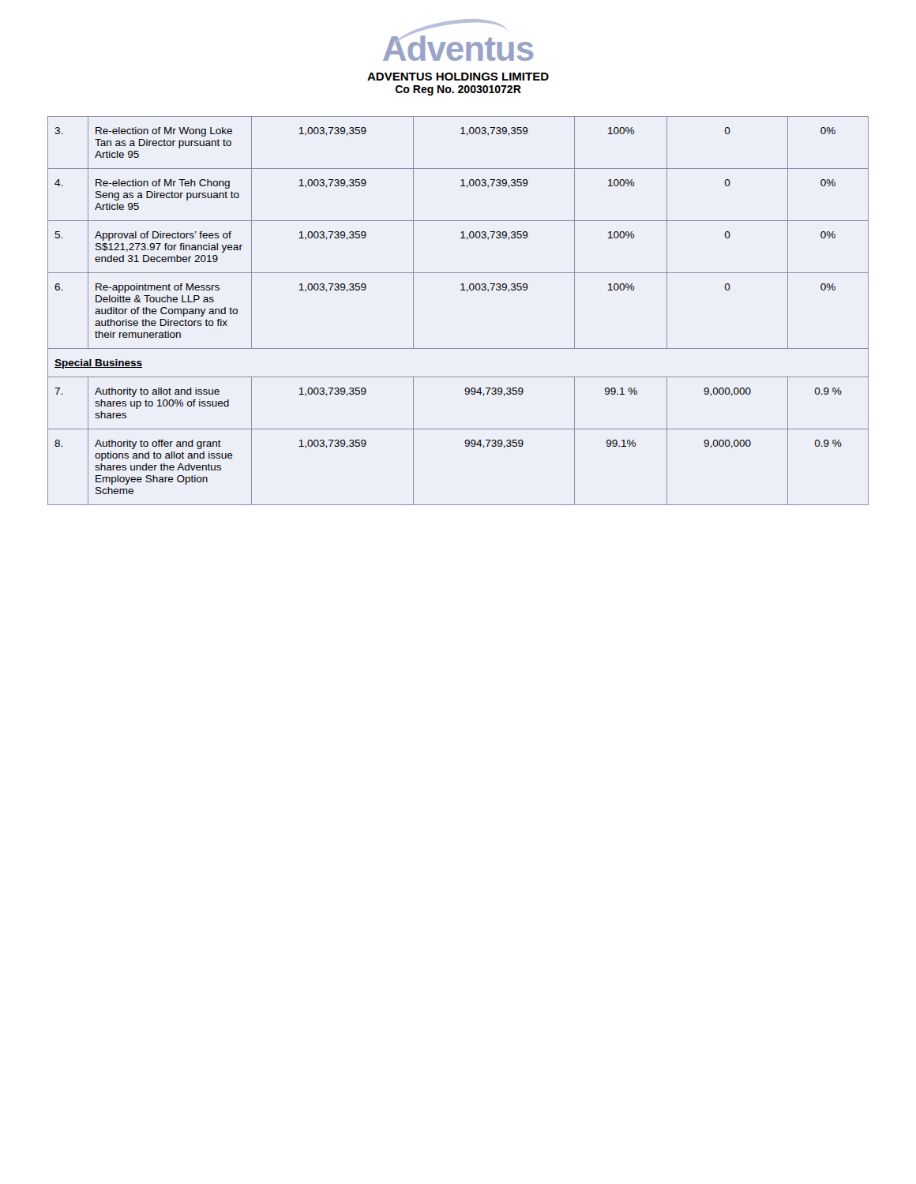Adventus
ADVENTUS HOLDINGS LIMITED
Co Reg No. 200301072R
| 3. | Re-election of Mr Wong Loke Tan as a Director pursuant to Article 95 | 1,003,739,359 | 1,003,739,359 | 100% | 0 | 0% |
| 4. | Re-election of Mr Teh Chong Seng as a Director pursuant to Article 95 | 1,003,739,359 | 1,003,739,359 | 100% | 0 | 0% |
| 5. | Approval of Directors’ fees of S$121,273.97 for financial year ended 31 December 2019 | 1,003,739,359 | 1,003,739,359 | 100% | 0 | 0% |
| 6. | Re-appointment of Messrs Deloitte & Touche LLP as auditor of the Company and to authorise the Directors to fix their remuneration | 1,003,739,359 | 1,003,739,359 | 100% | 0 | 0% |
| Special Business |
| 7. | Authority to allot and issue shares up to 100% of issued shares | 1,003,739,359 | 994,739,359 | 99.1 % | 9,000,000 | 0.9 % |
| 8. | Authority to offer and grant options and to allot and issue shares under the Adventus Employee Share Option Scheme | 1,003,739,359 | 994,739,359 | 99.1% | 9,000,000 | 0.9 % |